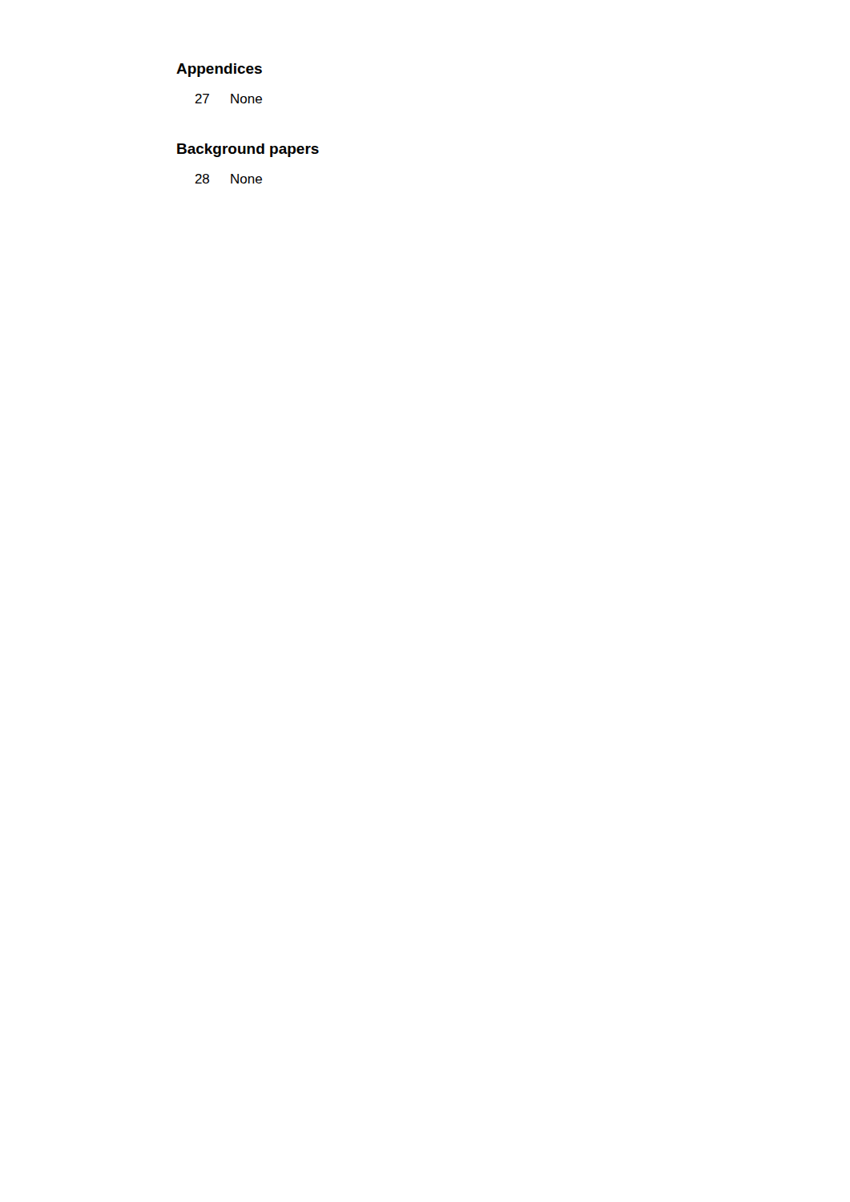Appendices
27 None
Background papers
28 None